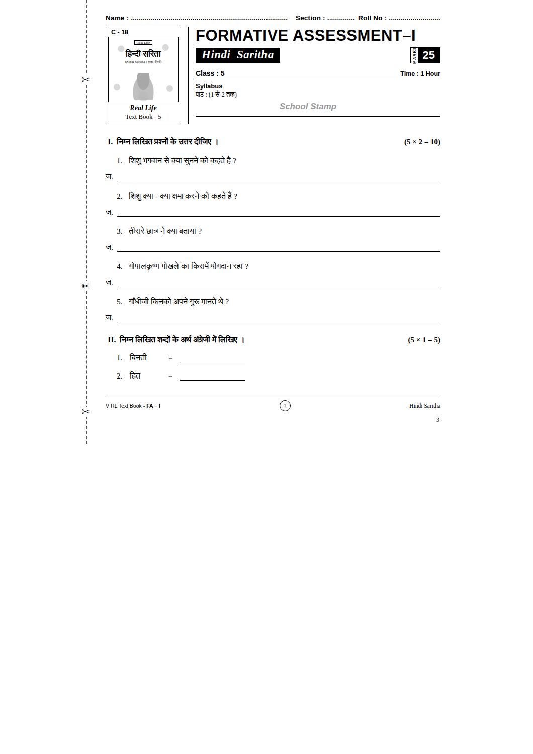✂
✂
✂
Name : ...............................................................................
Section : ..............
Roll No : ..........................
C - 18
Real Life
हिन्दी सरिता
(Hindi Saritha : कक्षा पाँचवी)
Real Life
Text Book - 5
FORMATIVE ASSESSMENT–I
Hindi Saritha
MARKS
25
Class : 5
Time : 1 Hour
Syllabus
पाठ : (1 से 2 तक)
School Stamp
I. निम्न लिखित प्रश्नों के उत्तर दीजिए ।
(5 × 2 = 10)
1. शिशु भगवान से क्या सुनने को कहते हैं ?
ज.
2. शिशु क्या - क्या क्षमा करने को कहते हैं ?
ज.
3. तीसरे छात्र ने क्या बताया ?
ज.
4. गोपालकृष्ण गोखले का किसमें योगदान रहा ?
ज.
5. गाँधीजी किनको अपने गुरू मानते थे ?
ज.
II. निम्न लिखित शब्दों के अर्थ अंग्रेजी में लिखिए ।
(5 × 1 = 5)
1. बिनती =
2. हित =
V RL Text Book - FA – I
1
Hindi Saritha
3